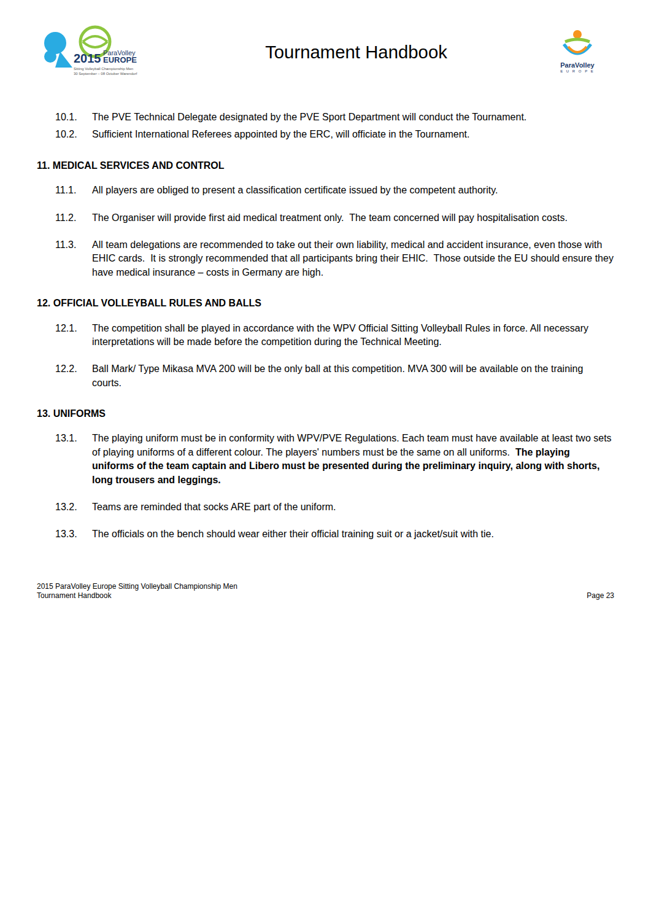2015 ParaVolley EUROPE Sitting Volleyball Championship Men 30 September – 08 October Warendorf
Tournament Handbook
ParaVolley E U R O P E
10.1.
The PVE Technical Delegate designated by the PVE Sport Department will conduct the Tournament.
10.2.
Sufficient International Referees appointed by the ERC, will officiate in the Tournament.
11. MEDICAL SERVICES AND CONTROL
11.1.
All players are obliged to present a classification certificate issued by the competent authority.
11.2.
The Organiser will provide first aid medical treatment only. The team concerned will pay hospitalisation costs.
11.3.
All team delegations are recommended to take out their own liability, medical and accident insurance, even those with EHIC cards. It is strongly recommended that all participants bring their EHIC. Those outside the EU should ensure they have medical insurance – costs in Germany are high.
12. OFFICIAL VOLLEYBALL RULES AND BALLS
12.1.
The competition shall be played in accordance with the WPV Official Sitting Volleyball Rules in force. All necessary interpretations will be made before the competition during the Technical Meeting.
12.2.
Ball Mark/ Type Mikasa MVA 200 will be the only ball at this competition. MVA 300 will be available on the training courts.
13. UNIFORMS
13.1.
The playing uniform must be in conformity with WPV/PVE Regulations. Each team must have available at least two sets of playing uniforms of a different colour. The players' numbers must be the same on all uniforms. The playing uniforms of the team captain and Libero must be presented during the preliminary inquiry, along with shorts, long trousers and leggings.
13.2.
Teams are reminded that socks ARE part of the uniform.
13.3.
The officials on the bench should wear either their official training suit or a jacket/suit with tie.
2015 ParaVolley Europe Sitting Volleyball Championship Men
Tournament Handbook
Page 23